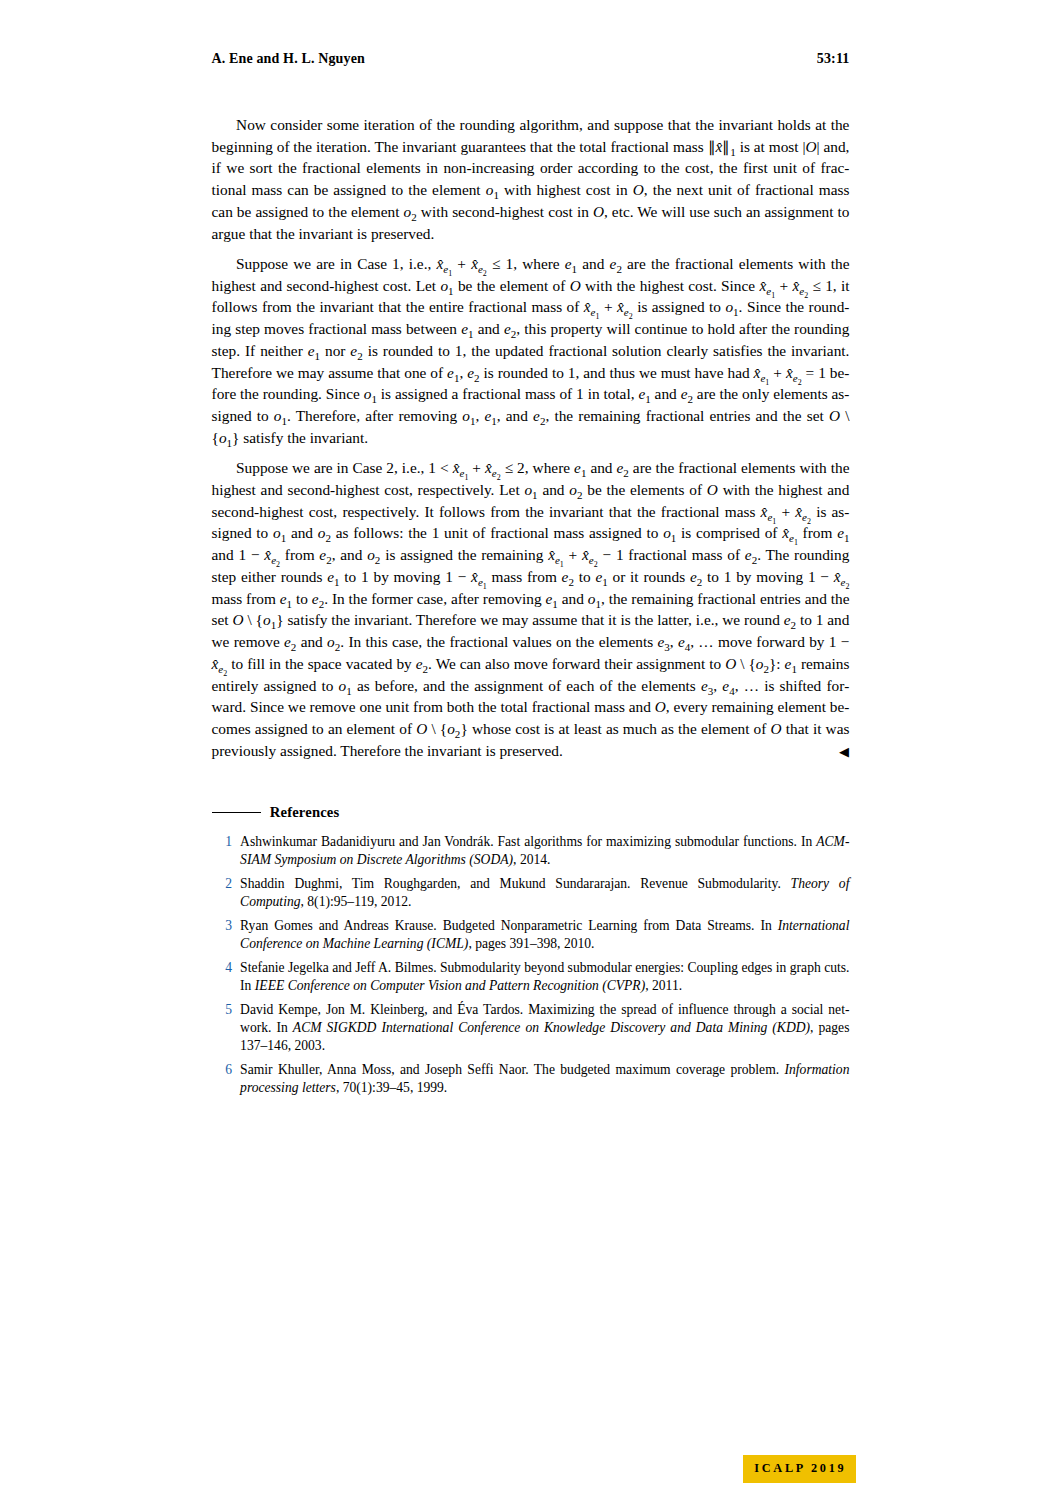A. Ene and H. L. Nguyen 53:11
Now consider some iteration of the rounding algorithm, and suppose that the invariant holds at the beginning of the iteration. The invariant guarantees that the total fractional mass ∥x̂∥1 is at most |O| and, if we sort the fractional elements in non-increasing order according to the cost, the first unit of fractional mass can be assigned to the element o1 with highest cost in O, the next unit of fractional mass can be assigned to the element o2 with second-highest cost in O, etc. We will use such an assignment to argue that the invariant is preserved.
Suppose we are in Case 1, i.e., x̂e1 + x̂e2 ≤ 1, where e1 and e2 are the fractional elements with the highest and second-highest cost. Let o1 be the element of O with the highest cost. Since x̂e1 + x̂e2 ≤ 1, it follows from the invariant that the entire fractional mass of x̂e1 + x̂e2 is assigned to o1. Since the rounding step moves fractional mass between e1 and e2, this property will continue to hold after the rounding step. If neither e1 nor e2 is rounded to 1, the updated fractional solution clearly satisfies the invariant. Therefore we may assume that one of e1, e2 is rounded to 1, and thus we must have had x̂e1 + x̂e2 = 1 before the rounding. Since o1 is assigned a fractional mass of 1 in total, e1 and e2 are the only elements assigned to o1. Therefore, after removing o1, e1, and e2, the remaining fractional entries and the set O \ {o1} satisfy the invariant.
Suppose we are in Case 2, i.e., 1 < x̂e1 + x̂e2 ≤ 2, where e1 and e2 are the fractional elements with the highest and second-highest cost, respectively. Let o1 and o2 be the elements of O with the highest and second-highest cost, respectively. It follows from the invariant that the fractional mass x̂e1 + x̂e2 is assigned to o1 and o2 as follows: the 1 unit of fractional mass assigned to o1 is comprised of x̂e1 from e1 and 1 − x̂e2 from e2, and o2 is assigned the remaining x̂e1 + x̂e2 − 1 fractional mass of e2. The rounding step either rounds e1 to 1 by moving 1 − x̂e1 mass from e2 to e1 or it rounds e2 to 1 by moving 1 − x̂e2 mass from e1 to e2. In the former case, after removing e1 and o1, the remaining fractional entries and the set O \ {o1} satisfy the invariant. Therefore we may assume that it is the latter, i.e., we round e2 to 1 and we remove e2 and o2. In this case, the fractional values on the elements e3, e4, … move forward by 1 − x̂e2 to fill in the space vacated by e2. We can also move forward their assignment to O \ {o2}: e1 remains entirely assigned to o1 as before, and the assignment of each of the elements e3, e4, … is shifted forward. Since we remove one unit from both the total fractional mass and O, every remaining element becomes assigned to an element of O \ {o2} whose cost is at least as much as the element of O that it was previously assigned. Therefore the invariant is preserved.
References
Ashwinkumar Badanidiyuru and Jan Vondrák. Fast algorithms for maximizing submodular functions. In ACM-SIAM Symposium on Discrete Algorithms (SODA), 2014.
Shaddin Dughmi, Tim Roughgarden, and Mukund Sundararajan. Revenue Submodularity. Theory of Computing, 8(1):95–119, 2012.
Ryan Gomes and Andreas Krause. Budgeted Nonparametric Learning from Data Streams. In International Conference on Machine Learning (ICML), pages 391–398, 2010.
Stefanie Jegelka and Jeff A. Bilmes. Submodularity beyond submodular energies: Coupling edges in graph cuts. In IEEE Conference on Computer Vision and Pattern Recognition (CVPR), 2011.
David Kempe, Jon M. Kleinberg, and Éva Tardos. Maximizing the spread of influence through a social network. In ACM SIGKDD International Conference on Knowledge Discovery and Data Mining (KDD), pages 137–146, 2003.
Samir Khuller, Anna Moss, and Joseph Seffi Naor. The budgeted maximum coverage problem. Information processing letters, 70(1):39–45, 1999.
ICALP 2019